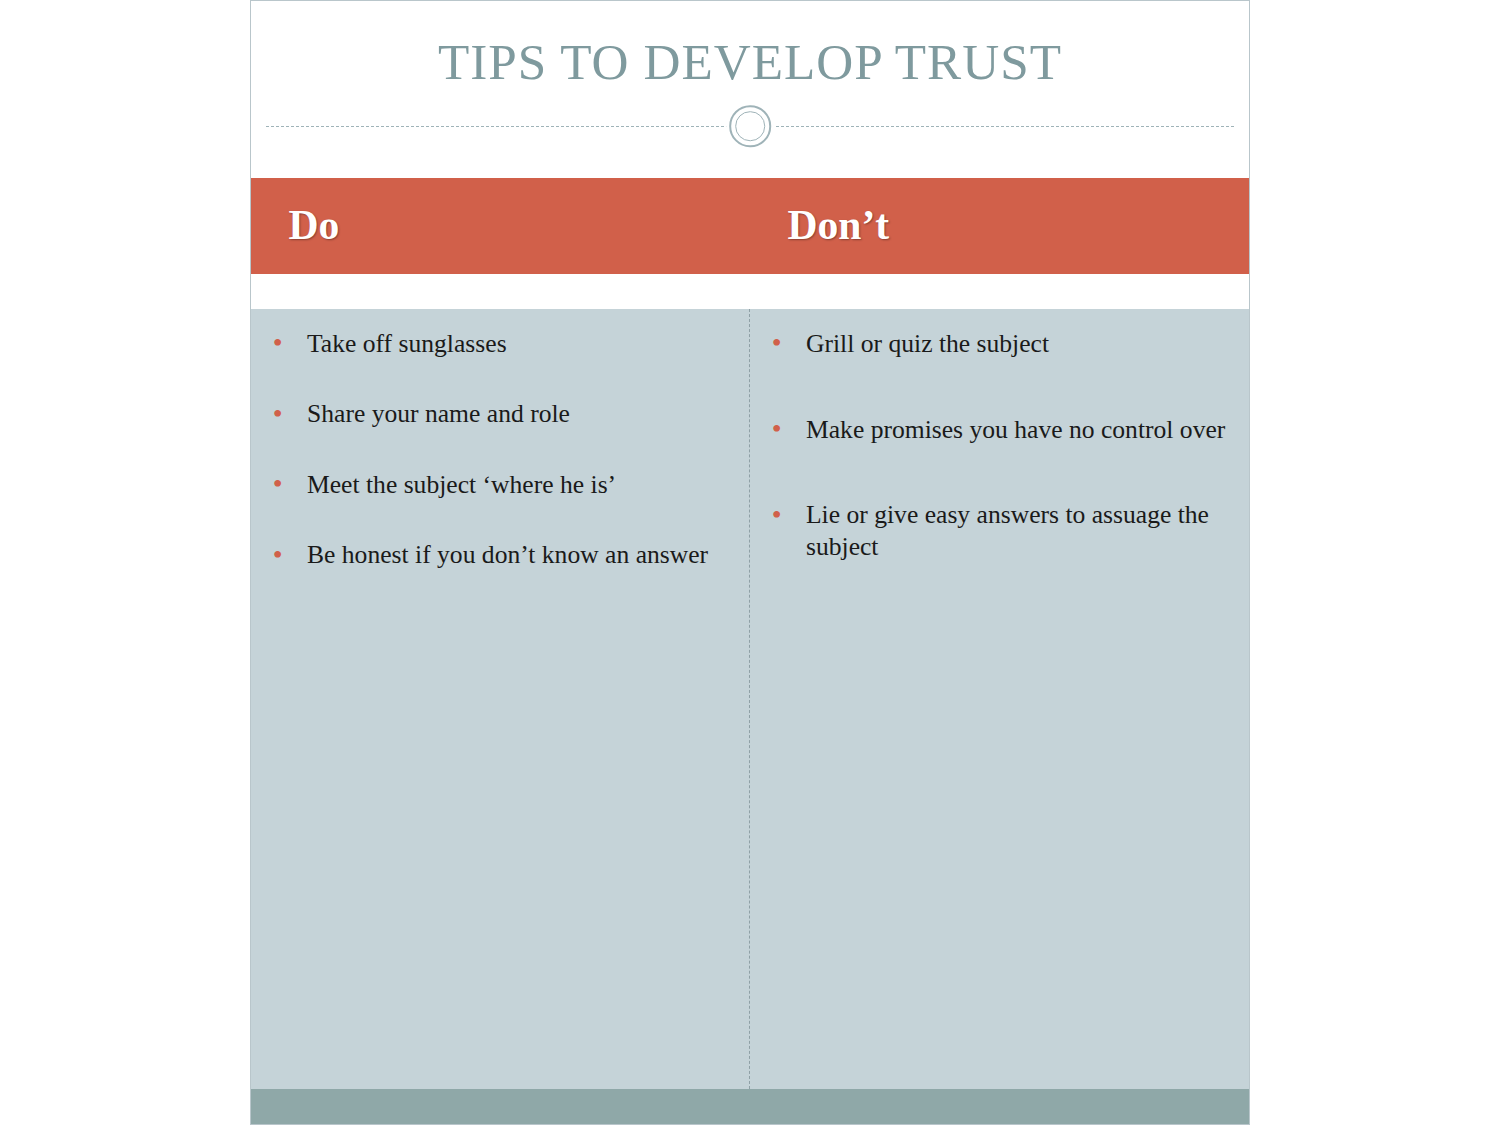Tips to Develop Trust
Do
Take off sunglasses
Share your name and role
Meet the subject ‘where he is’
Be honest if you don’t know an answer
Don’t
Grill or quiz the subject
Make promises you have no control over
Lie or give easy answers to assuage the subject